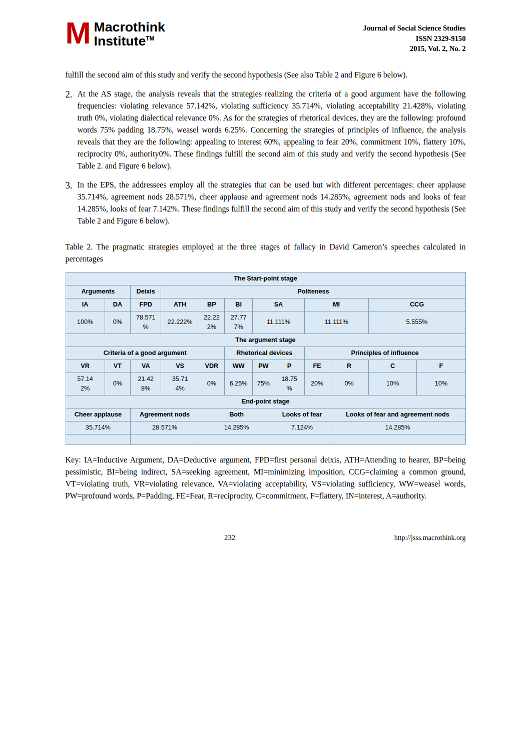M
Macrothink
InstituteTM
Journal of Social Science Studies
ISSN 2329-9150
2015, Vol. 2, No. 2
fulfill the second aim of this study and verify the second hypothesis (See also Table 2 and Figure 6 below).
2.
At the AS stage, the analysis reveals that the strategies realizing the criteria of a good argument have the following frequencies: violating relevance 57.142%, violating sufficiency 35.714%, violating acceptability 21.428%, violating truth 0%, violating dialectical relevance 0%. As for the strategies of rhetorical devices, they are the following: profound words 75% padding 18.75%, weasel words 6.25%. Concerning the strategies of principles of influence, the analysis reveals that they are the following: appealing to interest 60%, appealing to fear 20%, commitment 10%, flattery 10%, reciprocity 0%, authority0%. These findings fulfill the second aim of this study and verify the second hypothesis (See Table 2. and Figure 6 below).
3.
In the EPS, the addressees employ all the strategies that can be used but with different percentages: cheer applause 35.714%, agreement nods 28.571%, cheer applause and agreement nods 14.285%, agreement nods and looks of fear 14.285%, looks of fear 7.142%. These findings fulfill the second aim of this study and verify the second hypothesis (See Table 2 and Figure 6 below).
Table 2. The pragmatic strategies employed at the three stages of fallacy in David Cameron’s speeches calculated in percentages
| The Start-point stage |
| Arguments | Deixis | Politeness |
| IA | DA | FPD | ATH | BP | BI | SA | MI | CCG |
| 100% | 0% | 78.571 % | 22.222% | 22.22 2% | 27.77 7% | 11.111% | 11.111% | 5.555% |
| The argument stage |
| Criteria of a good argument | Rhetorical devices | Principles of influence |
| VR | VT | VA | VS | VDR | WW | PW | P | FE | R | C | F |
| 57.14 2% | 0% | 21.42 8% | 35.71 4% | 0% | 6.25% | 75% | 18.75 % | 20% | 0% | 10% | 10% |
| End-point stage |
| Cheer applause | Agreement nods | Both | Looks of fear | Looks of fear and agreement nods |
| 35.714% | 28.571% | 14.285% | 7.124% | 14.285% |
Key: IA=Inductive Argument, DA=Deductive argument, FPD=first personal deixis, ATH=Attending to hearer, BP=being pessimistic, BI=being indirect, SA=seeking agreement, MI=minimizing imposition, CCG=claiming a common ground, VT=violating truth, VR=violating relevance, VA=violating acceptability, VS=violating sufficiency, WW=weasel words, PW=profound words, P=Padding, FE=Fear, R=reciprocity, C=commitment, F=flattery, IN=interest, A=authority.
232
http://jsss.macrothink.org